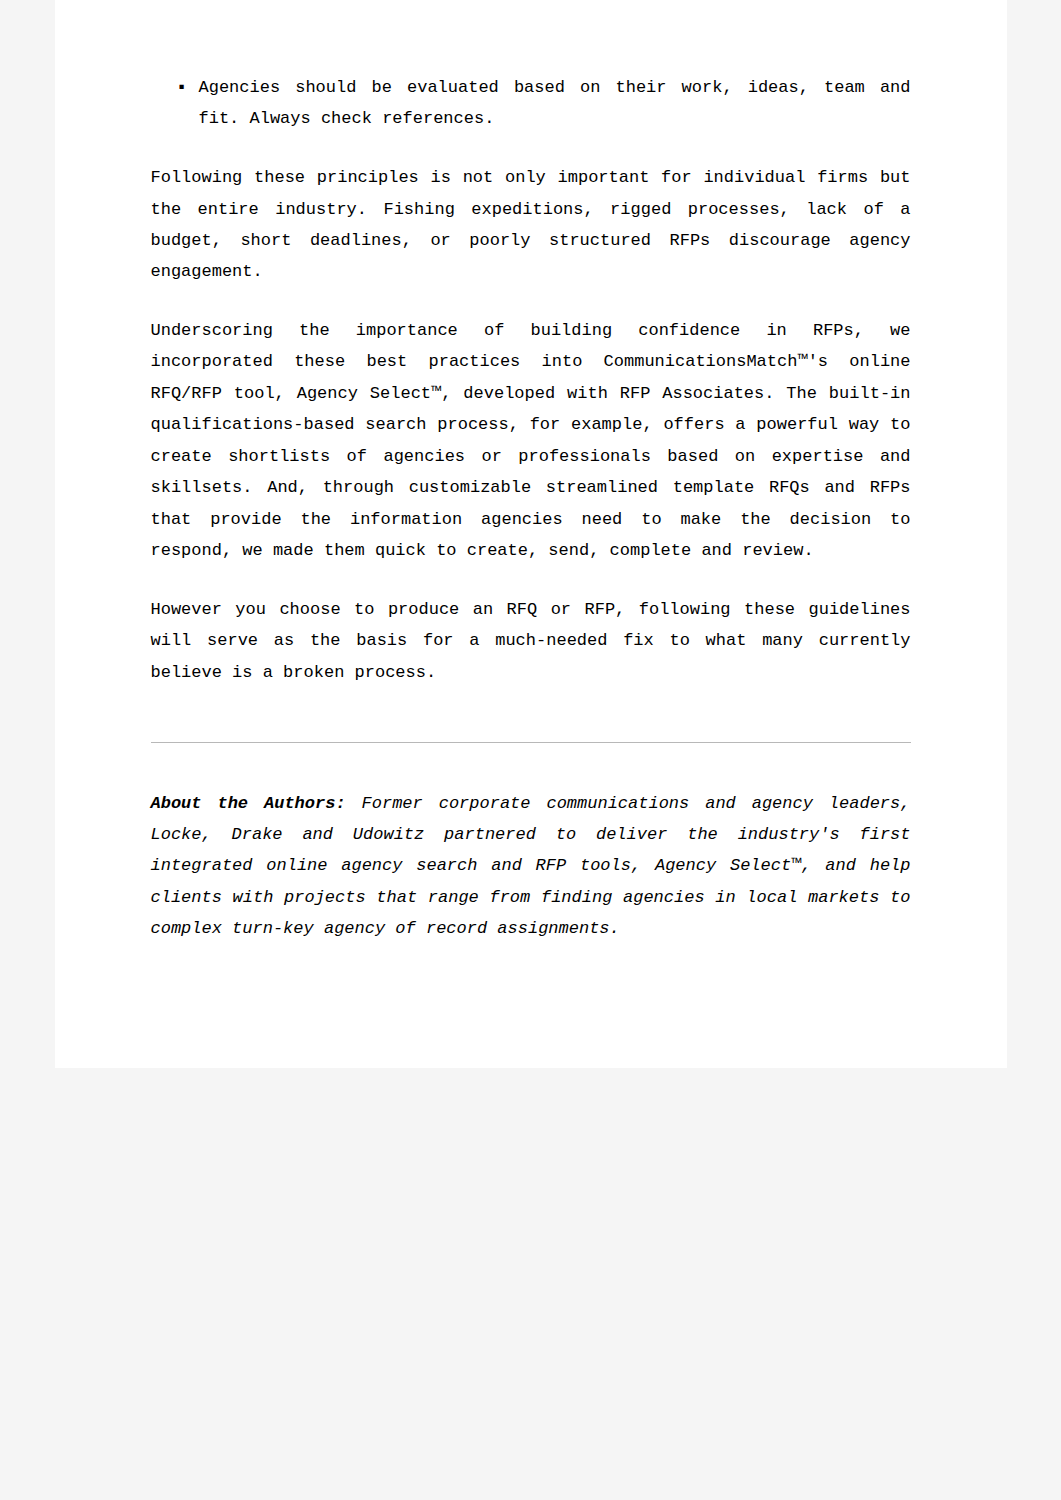Agencies should be evaluated based on their work, ideas, team and fit. Always check references.
Following these principles is not only important for individual firms but the entire industry. Fishing expeditions, rigged processes, lack of a budget, short deadlines, or poorly structured RFPs discourage agency engagement.
Underscoring the importance of building confidence in RFPs, we incorporated these best practices into CommunicationsMatch™'s online RFQ/RFP tool, Agency Select™, developed with RFP Associates. The built-in qualifications-based search process, for example, offers a powerful way to create shortlists of agencies or professionals based on expertise and skillsets. And, through customizable streamlined template RFQs and RFPs that provide the information agencies need to make the decision to respond, we made them quick to create, send, complete and review.
However you choose to produce an RFQ or RFP, following these guidelines will serve as the basis for a much-needed fix to what many currently believe is a broken process.
About the Authors: Former corporate communications and agency leaders, Locke, Drake and Udowitz partnered to deliver the industry's first integrated online agency search and RFP tools, Agency Select™, and help clients with projects that range from finding agencies in local markets to complex turn-key agency of record assignments.